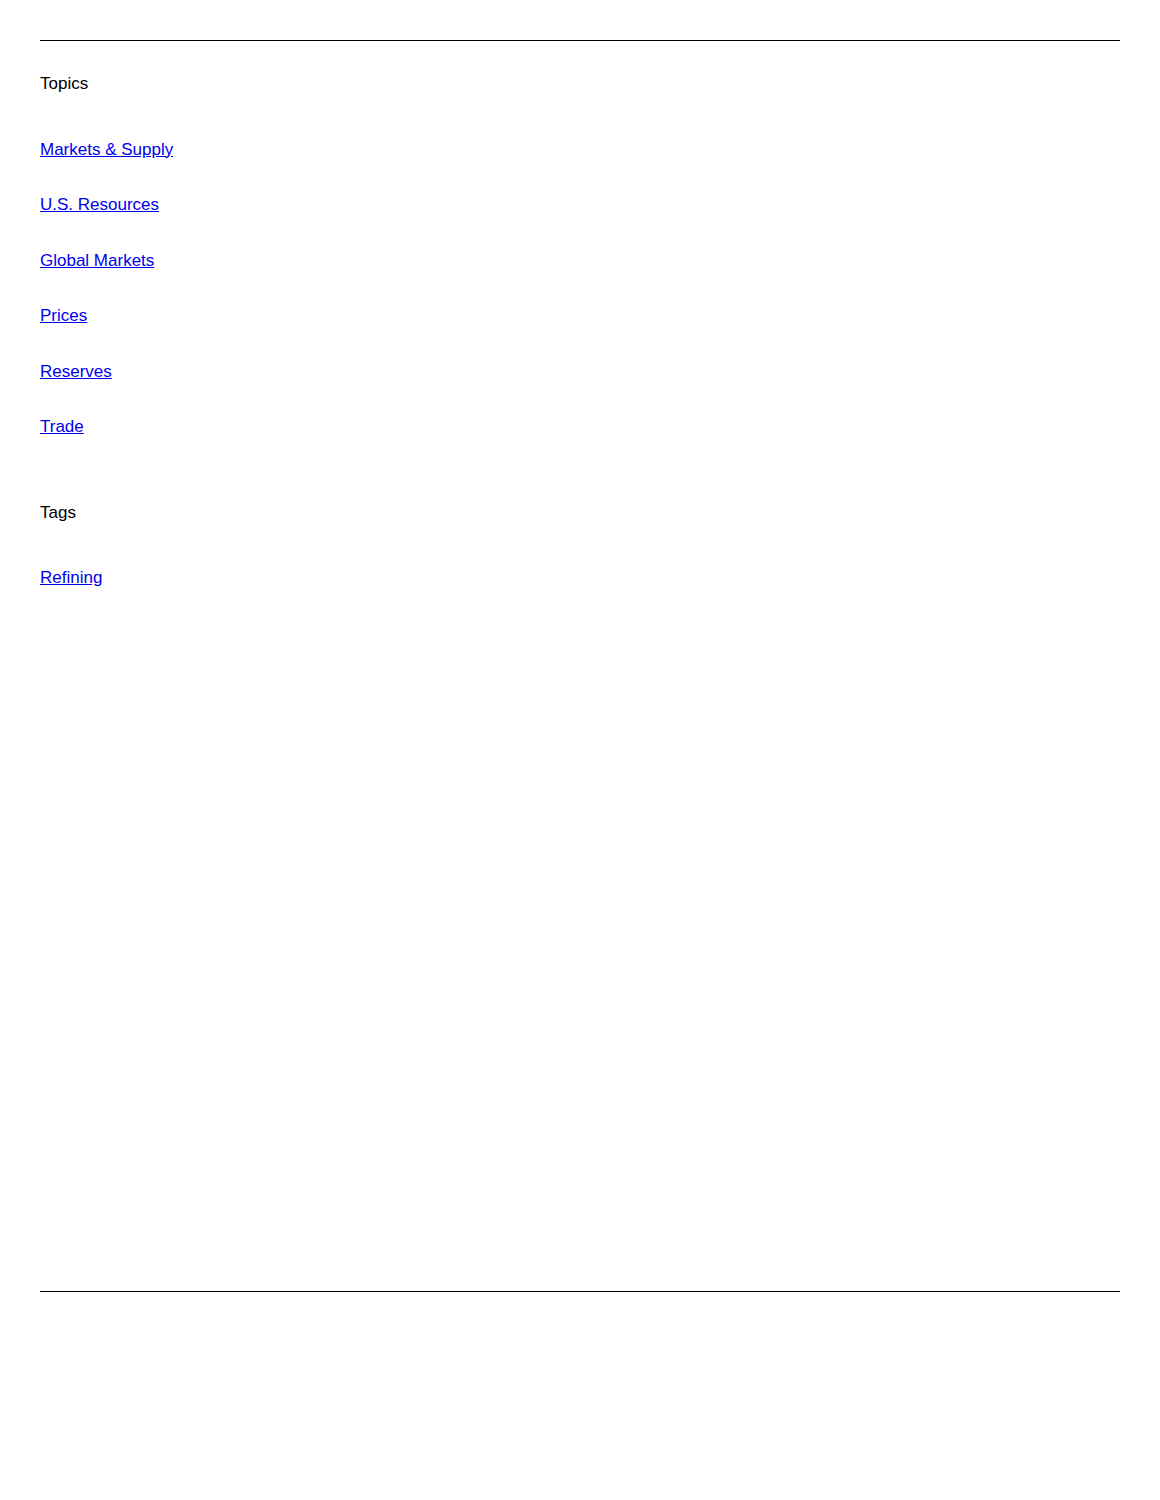Topics
Markets & Supply
U.S. Resources
Global Markets
Prices
Reserves
Trade
Tags
Refining